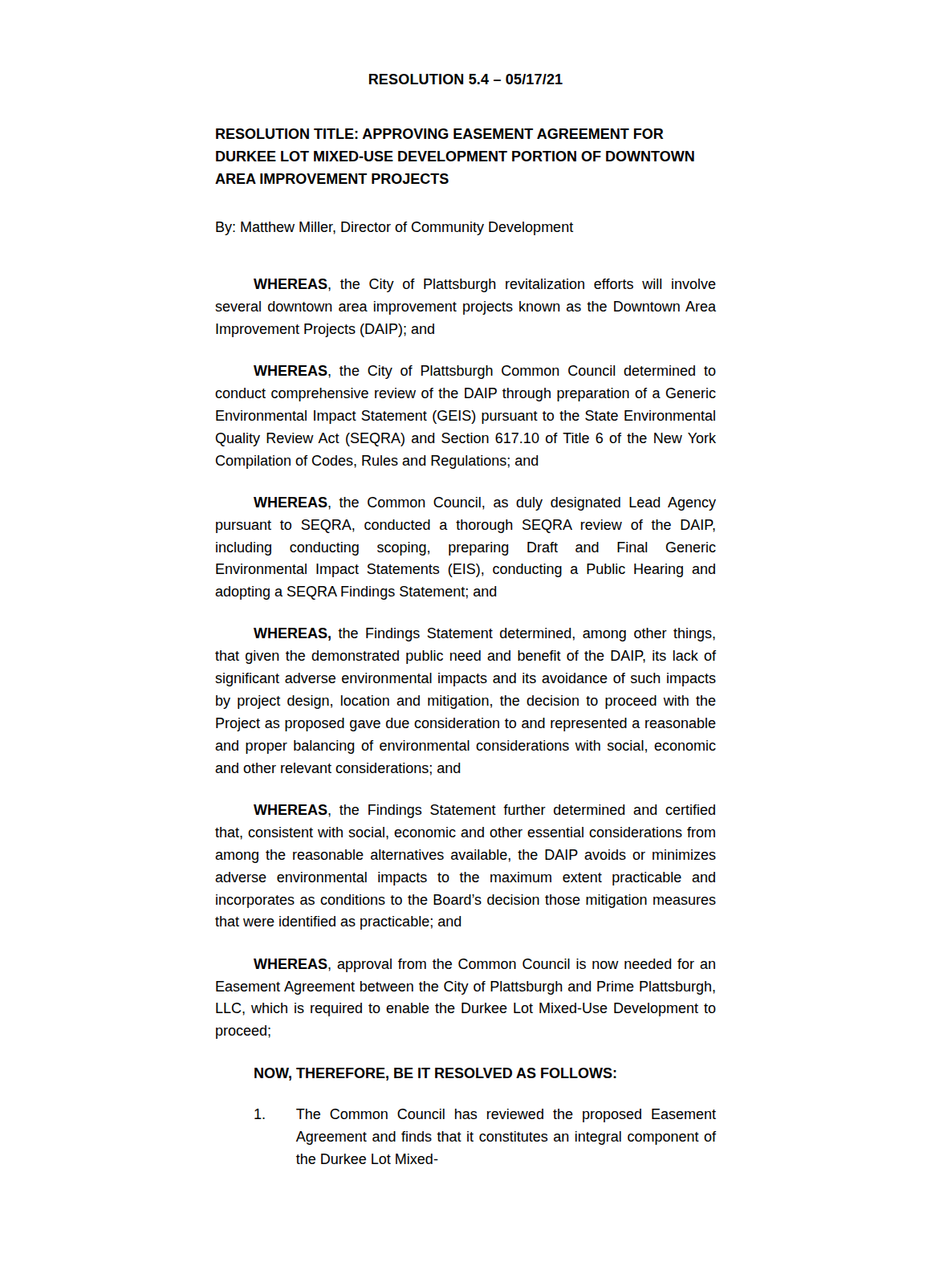RESOLUTION 5.4 – 05/17/21
RESOLUTION TITLE: APPROVING EASEMENT AGREEMENT FOR DURKEE LOT MIXED-USE DEVELOPMENT PORTION OF DOWNTOWN AREA IMPROVEMENT PROJECTS
By: Matthew Miller, Director of Community Development
WHEREAS, the City of Plattsburgh revitalization efforts will involve several downtown area improvement projects known as the Downtown Area Improvement Projects (DAIP); and
WHEREAS, the City of Plattsburgh Common Council determined to conduct comprehensive review of the DAIP through preparation of a Generic Environmental Impact Statement (GEIS) pursuant to the State Environmental Quality Review Act (SEQRA) and Section 617.10 of Title 6 of the New York Compilation of Codes, Rules and Regulations; and
WHEREAS, the Common Council, as duly designated Lead Agency pursuant to SEQRA, conducted a thorough SEQRA review of the DAIP, including conducting scoping, preparing Draft and Final Generic Environmental Impact Statements (EIS), conducting a Public Hearing and adopting a SEQRA Findings Statement; and
WHEREAS, the Findings Statement determined, among other things, that given the demonstrated public need and benefit of the DAIP, its lack of significant adverse environmental impacts and its avoidance of such impacts by project design, location and mitigation, the decision to proceed with the Project as proposed gave due consideration to and represented a reasonable and proper balancing of environmental considerations with social, economic and other relevant considerations; and
WHEREAS, the Findings Statement further determined and certified that, consistent with social, economic and other essential considerations from among the reasonable alternatives available, the DAIP avoids or minimizes adverse environmental impacts to the maximum extent practicable and incorporates as conditions to the Board’s decision those mitigation measures that were identified as practicable; and
WHEREAS, approval from the Common Council is now needed for an Easement Agreement between the City of Plattsburgh and Prime Plattsburgh, LLC, which is required to enable the Durkee Lot Mixed-Use Development to proceed;
NOW, THEREFORE, BE IT RESOLVED AS FOLLOWS:
1. The Common Council has reviewed the proposed Easement Agreement and finds that it constitutes an integral component of the Durkee Lot Mixed-